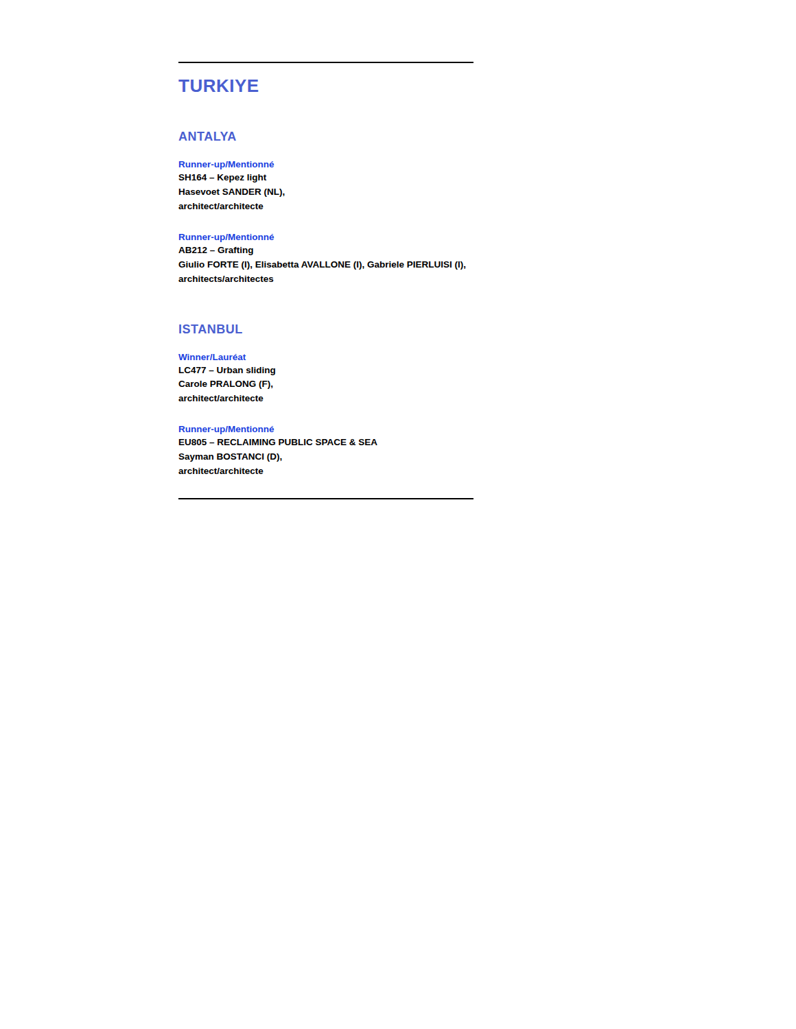TURKIYE
ANTALYA
Runner-up/Mentionné
SH164 – Kepez light
Hasevoet SANDER (NL),
architect/architecte
Runner-up/Mentionné
AB212 – Grafting
Giulio FORTE (I), Elisabetta AVALLONE (I), Gabriele PIERLUISI (I),
architects/architectes
ISTANBUL
Winner/Lauréat
LC477 – Urban sliding
Carole PRALONG (F),
architect/architecte
Runner-up/Mentionné
EU805 – RECLAIMING PUBLIC SPACE & SEA
Sayman BOSTANCI (D),
architect/architecte